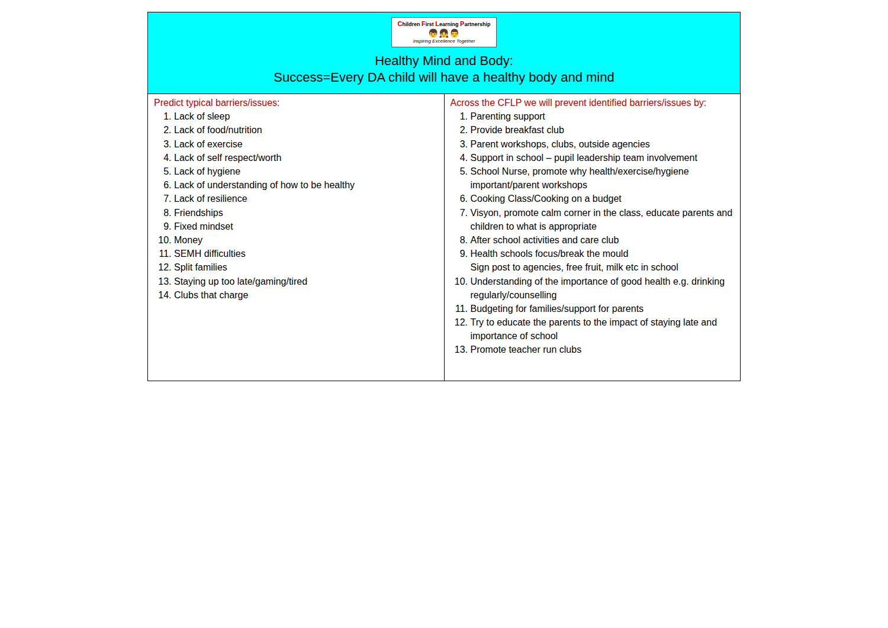Children First Learning Partnership
👦👧👨
Inspiring Excellence Together
Healthy Mind and Body:
Success=Every DA child will have a healthy body and mind
| Predict typical barriers/issues: Lack of sleep Lack of food/nutrition Lack of exercise Lack of self respect/worth Lack of hygiene Lack of understanding of how to be healthy Lack of resilience Friendships Fixed mindset Money SEMH difficulties Split families Staying up too late/gaming/tired Clubs that charge | Across the CFLP we will prevent identified barriers/issues by: Parenting support Provide breakfast club Parent workshops, clubs, outside agencies Support in school – pupil leadership team involvement School Nurse, promote why health/exercise/hygiene important/parent workshops Cooking Class/Cooking on a budget Visyon, promote calm corner in the class, educate parents and children to what is appropriate After school activities and care club Health schools focus/break the mould Sign post to agencies, free fruit, milk etc in school Understanding of the importance of good health e.g. drinking regularly/counselling Budgeting for families/support for parents Try to educate the parents to the impact of staying late and importance of school Promote teacher run clubs |